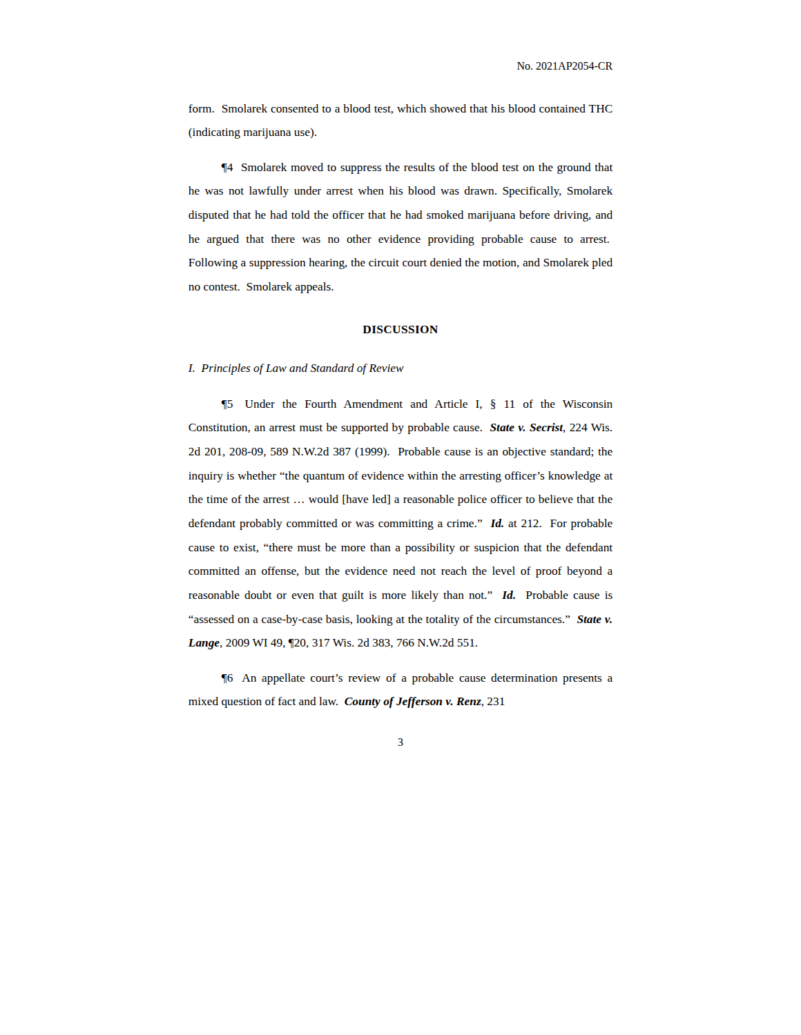No. 2021AP2054-CR
form. Smolarek consented to a blood test, which showed that his blood contained THC (indicating marijuana use).
¶4 Smolarek moved to suppress the results of the blood test on the ground that he was not lawfully under arrest when his blood was drawn. Specifically, Smolarek disputed that he had told the officer that he had smoked marijuana before driving, and he argued that there was no other evidence providing probable cause to arrest. Following a suppression hearing, the circuit court denied the motion, and Smolarek pled no contest. Smolarek appeals.
DISCUSSION
I. Principles of Law and Standard of Review
¶5 Under the Fourth Amendment and Article I, § 11 of the Wisconsin Constitution, an arrest must be supported by probable cause. State v. Secrist, 224 Wis. 2d 201, 208-09, 589 N.W.2d 387 (1999). Probable cause is an objective standard; the inquiry is whether “the quantum of evidence within the arresting officer’s knowledge at the time of the arrest … would [have led] a reasonable police officer to believe that the defendant probably committed or was committing a crime.” Id. at 212. For probable cause to exist, “there must be more than a possibility or suspicion that the defendant committed an offense, but the evidence need not reach the level of proof beyond a reasonable doubt or even that guilt is more likely than not.” Id. Probable cause is “assessed on a case-by-case basis, looking at the totality of the circumstances.” State v. Lange, 2009 WI 49, ¶20, 317 Wis. 2d 383, 766 N.W.2d 551.
¶6 An appellate court’s review of a probable cause determination presents a mixed question of fact and law. County of Jefferson v. Renz, 231
3